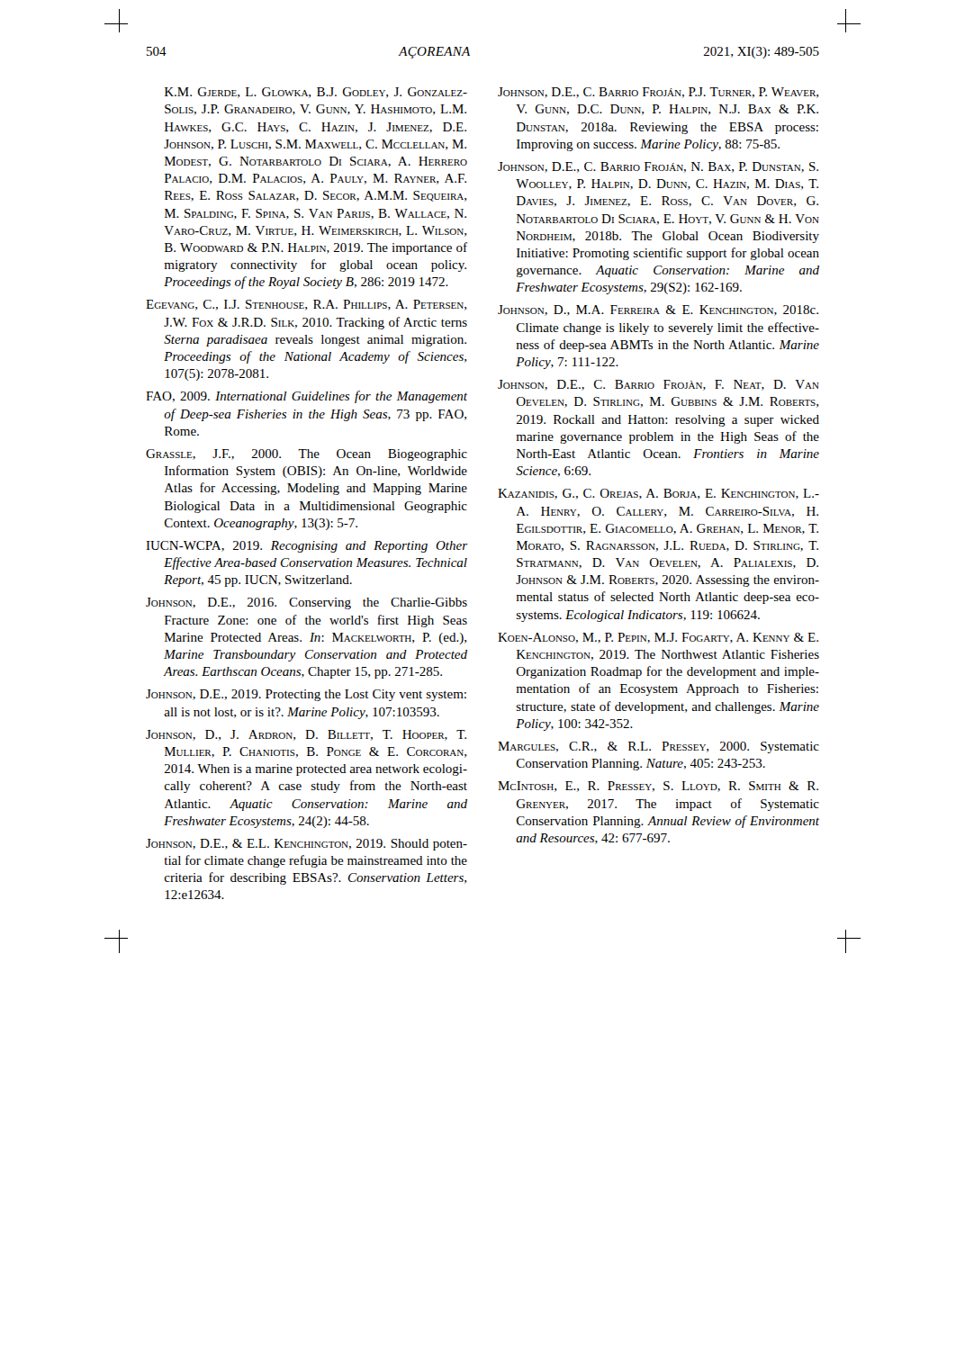504 AÇOREANA 2021, XI(3): 489-505
K.M. Gjerde, L. Glowka, B.J. Godley, J. Gonzalez-Solis, J.P. Granadeiro, V. Gunn, Y. Hashimoto, L.M. Hawkes, G.C. Hays, C. Hazin, J. Jimenez, D.E. Johnson, P. Luschi, S.M. Maxwell, C. Mcclellan, M. Modest, G. Notarbartolo Di Sciara, A. Herrero Palacio, D.M. Palacios, A. Pauly, M. Rayner, A.F. Rees, E. Ross Salazar, D. Secor, A.M.M. Sequeira, M. Spalding, F. Spina, S. Van Parijs, B. Wallace, N. Varo-Cruz, M. Virtue, H. Weimerskirch, L. Wilson, B. Woodward & P.N. Halpin, 2019. The importance of migratory connectivity for global ocean policy. Proceedings of the Royal Society B, 286: 2019 1472.
Egevang, C., I.J. Stenhouse, R.A. Phillips, A. Petersen, J.W. Fox & J.R.D. Silk, 2010. Tracking of Arctic terns Sterna paradisaea reveals longest animal migration. Proceedings of the National Academy of Sciences, 107(5): 2078-2081.
FAO, 2009. International Guidelines for the Management of Deep-sea Fisheries in the High Seas, 73 pp. FAO, Rome.
Grassle, J.F., 2000. The Ocean Biogeographic Information System (OBIS): An On-line, Worldwide Atlas for Accessing, Modeling and Mapping Marine Biological Data in a Multidimensional Geographic Context. Oceanography, 13(3): 5-7.
IUCN-WCPA, 2019. Recognising and Reporting Other Effective Area-based Conservation Measures. Technical Report, 45 pp. IUCN, Switzerland.
Johnson, D.E., 2016. Conserving the Charlie-Gibbs Fracture Zone: one of the world's first High Seas Marine Protected Areas. In: Mackelworth, P. (ed.), Marine Transboundary Conservation and Protected Areas. Earthscan Oceans, Chapter 15, pp. 271-285.
Johnson, D.E., 2019. Protecting the Lost City vent system: all is not lost, or is it?. Marine Policy, 107:103593.
Johnson, D., J. Ardron, D. Billett, T. Hooper, T. Mullier, P. Chaniotis, B. Ponge & E. Corcoran, 2014. When is a marine protected area network ecologically coherent? A case study from the North-east Atlantic. Aquatic Conservation: Marine and Freshwater Ecosystems, 24(2): 44-58.
Johnson, D.E., & E.L. Kenchington, 2019. Should potential for climate change refugia be mainstreamed into the criteria for describing EBSAs?. Conservation Letters, 12:e12634.
Johnson, D.E., C. Barrio Froján, P.J. Turner, P. Weaver, V. Gunn, D.C. Dunn, P. Halpin, N.J. Bax & P.K. Dunstan, 2018a. Reviewing the EBSA process: Improving on success. Marine Policy, 88: 75-85.
Johnson, D.E., C. Barrio Froján, N. Bax, P. Dunstan, S. Woolley, P. Halpin, D. Dunn, C. Hazin, M. Dias, T. Davies, J. Jimenez, E. Ross, C. Van Dover, G. Notarbartolo Di Sciara, E. Hoyt, V. Gunn & H. Von Nordheim, 2018b. The Global Ocean Biodiversity Initiative: Promoting scientific support for global ocean governance. Aquatic Conservation: Marine and Freshwater Ecosystems, 29(S2): 162-169.
Johnson, D., M.A. Ferreira & E. Kenchington, 2018c. Climate change is likely to severely limit the effectiveness of deep-sea ABMTs in the North Atlantic. Marine Policy, 7: 111-122.
Johnson, D.E., C. Barrio Frojàn, F. Neat, D. Van Oevelen, D. Stirling, M. Gubbins & J.M. Roberts, 2019. Rockall and Hatton: resolving a super wicked marine governance problem in the High Seas of the North-East Atlantic Ocean. Frontiers in Marine Science, 6:69.
Kazanidis, G., C. Orejas, A. Borja, E. Kenchington, L.-A. Henry, O. Callery, M. Carreiro-Silva, H. Egilsdottir, E. Giacomello, A. Grehan, L. Menor, T. Morato, S. Ragnarsson, J.L. Rueda, D. Stirling, T. Stratmann, D. Van Oevelen, A. Palialexis, D. Johnson & J.M. Roberts, 2020. Assessing the environmental status of selected North Atlantic deep-sea ecosystems. Ecological Indicators, 119: 106624.
Koen-Alonso, M., P. Pepin, M.J. Fogarty, A. Kenny & E. Kenchington, 2019. The Northwest Atlantic Fisheries Organization Roadmap for the development and implementation of an Ecosystem Approach to Fisheries: structure, state of development, and challenges. Marine Policy, 100: 342-352.
Margules, C.R., & R.L. Pressey, 2000. Systematic Conservation Planning. Nature, 405: 243-253.
McIntosh, E., R. Pressey, S. Lloyd, R. Smith & R. Grenyer, 2017. The impact of Systematic Conservation Planning. Annual Review of Environment and Resources, 42: 677-697.